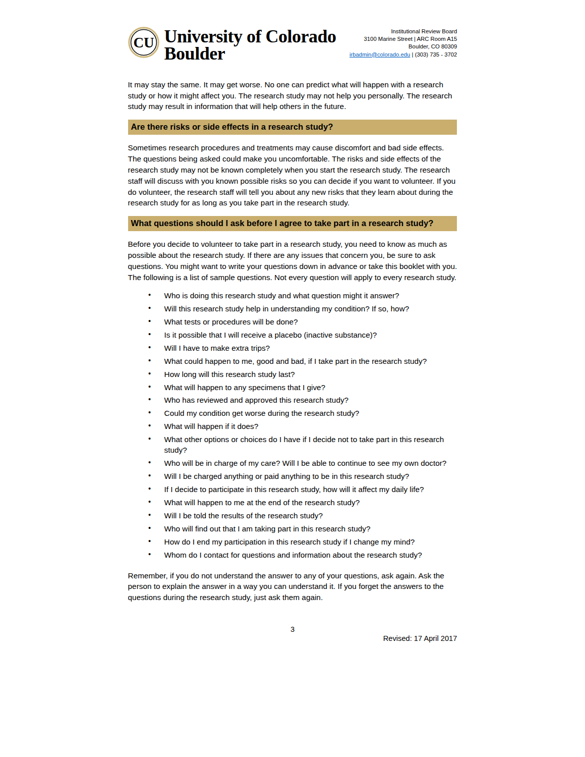CU
University of Colorado
Boulder
Institutional Review Board
3100 Marine Street | ARC Room A15
Boulder, CO 80309
irbadmin@colorado.edu | (303) 735 - 3702
It may stay the same. It may get worse. No one can predict what will happen with a research study or how it might affect you. The research study may not help you personally. The research study may result in information that will help others in the future.
Are there risks or side effects in a research study?
Sometimes research procedures and treatments may cause discomfort and bad side effects. The questions being asked could make you uncomfortable. The risks and side effects of the research study may not be known completely when you start the research study. The research staff will discuss with you known possible risks so you can decide if you want to volunteer. If you do volunteer, the research staff will tell you about any new risks that they learn about during the research study for as long as you take part in the research study.
What questions should I ask before I agree to take part in a research study?
Before you decide to volunteer to take part in a research study, you need to know as much as possible about the research study. If there are any issues that concern you, be sure to ask questions. You might want to write your questions down in advance or take this booklet with you. The following is a list of sample questions. Not every question will apply to every research study.
Who is doing this research study and what question might it answer?
Will this research study help in understanding my condition? If so, how?
What tests or procedures will be done?
Is it possible that I will receive a placebo (inactive substance)?
Will I have to make extra trips?
What could happen to me, good and bad, if I take part in the research study?
How long will this research study last?
What will happen to any specimens that I give?
Who has reviewed and approved this research study?
Could my condition get worse during the research study?
What will happen if it does?
What other options or choices do I have if I decide not to take part in this research study?
Who will be in charge of my care? Will I be able to continue to see my own doctor?
Will I be charged anything or paid anything to be in this research study?
If I decide to participate in this research study, how will it affect my daily life?
What will happen to me at the end of the research study?
Will I be told the results of the research study?
Who will find out that I am taking part in this research study?
How do I end my participation in this research study if I change my mind?
Whom do I contact for questions and information about the research study?
Remember, if you do not understand the answer to any of your questions, ask again. Ask the person to explain the answer in a way you can understand it. If you forget the answers to the questions during the research study, just ask them again.
3
Revised: 17 April 2017